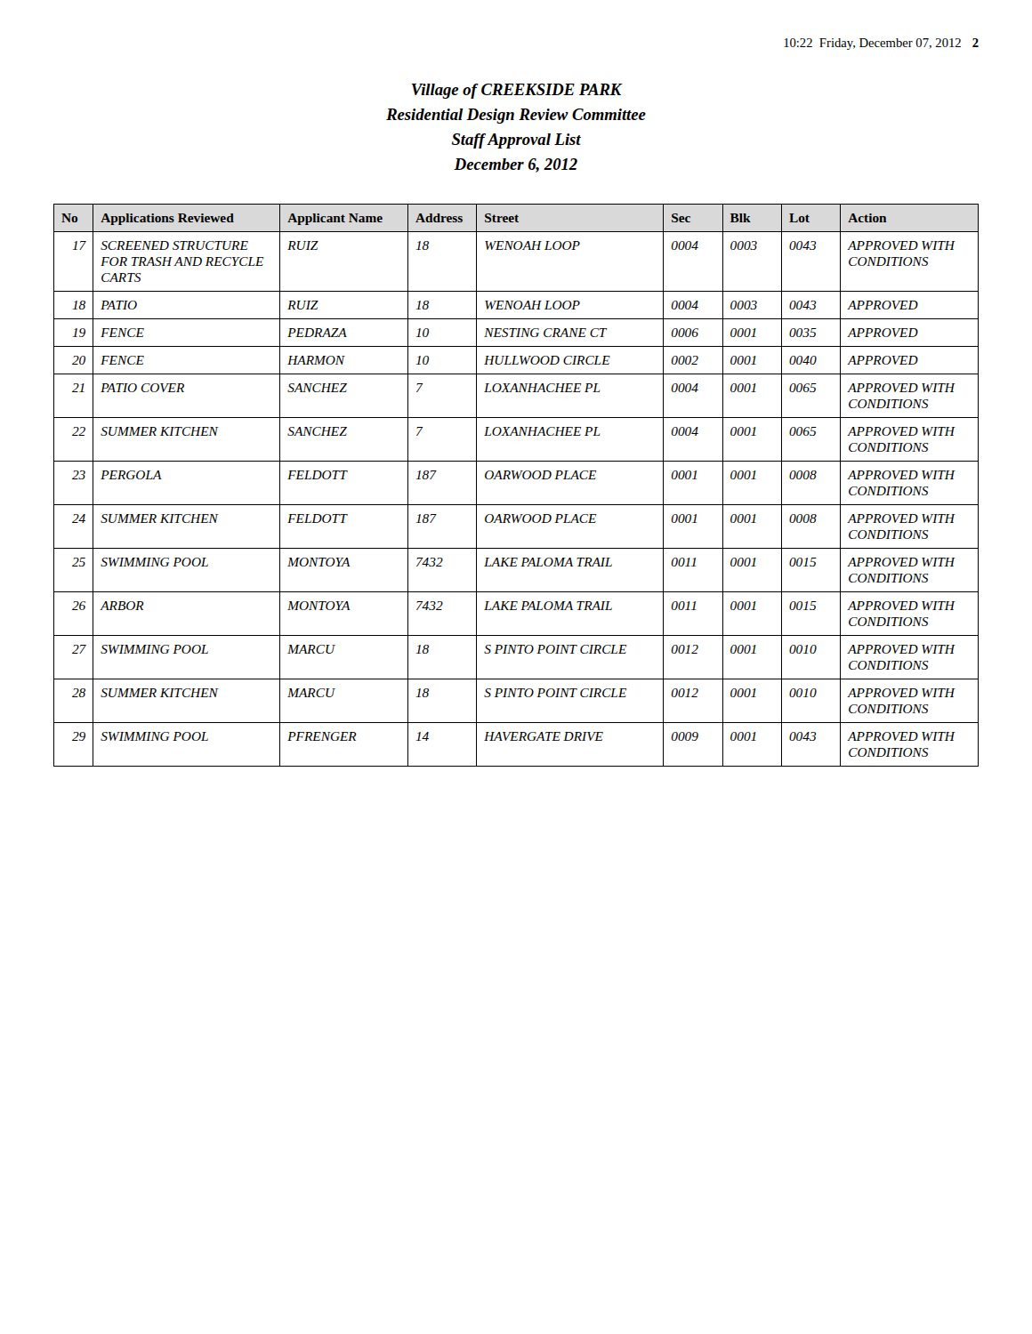10:22 Friday, December 07, 20122
Village of CREEKSIDE PARK
Residential Design Review Committee
Staff Approval List
December 6, 2012
| No | Applications Reviewed | Applicant Name | Address | Street | Sec | Blk | Lot | Action |
| --- | --- | --- | --- | --- | --- | --- | --- | --- |
| 17 | SCREENED STRUCTURE FOR TRASH AND RECYCLE CARTS | RUIZ | 18 | WENOAH LOOP | 0004 | 0003 | 0043 | APPROVED WITH CONDITIONS |
| 18 | PATIO | RUIZ | 18 | WENOAH LOOP | 0004 | 0003 | 0043 | APPROVED |
| 19 | FENCE | PEDRAZA | 10 | NESTING CRANE CT | 0006 | 0001 | 0035 | APPROVED |
| 20 | FENCE | HARMON | 10 | HULLWOOD CIRCLE | 0002 | 0001 | 0040 | APPROVED |
| 21 | PATIO COVER | SANCHEZ | 7 | LOXANHACHEE PL | 0004 | 0001 | 0065 | APPROVED WITH CONDITIONS |
| 22 | SUMMER KITCHEN | SANCHEZ | 7 | LOXANHACHEE PL | 0004 | 0001 | 0065 | APPROVED WITH CONDITIONS |
| 23 | PERGOLA | FELDOTT | 187 | OARWOOD PLACE | 0001 | 0001 | 0008 | APPROVED WITH CONDITIONS |
| 24 | SUMMER KITCHEN | FELDOTT | 187 | OARWOOD PLACE | 0001 | 0001 | 0008 | APPROVED WITH CONDITIONS |
| 25 | SWIMMING POOL | MONTOYA | 7432 | LAKE PALOMA TRAIL | 0011 | 0001 | 0015 | APPROVED WITH CONDITIONS |
| 26 | ARBOR | MONTOYA | 7432 | LAKE PALOMA TRAIL | 0011 | 0001 | 0015 | APPROVED WITH CONDITIONS |
| 27 | SWIMMING POOL | MARCU | 18 | S PINTO POINT CIRCLE | 0012 | 0001 | 0010 | APPROVED WITH CONDITIONS |
| 28 | SUMMER KITCHEN | MARCU | 18 | S PINTO POINT CIRCLE | 0012 | 0001 | 0010 | APPROVED WITH CONDITIONS |
| 29 | SWIMMING POOL | PFRENGER | 14 | HAVERGATE DRIVE | 0009 | 0001 | 0043 | APPROVED WITH CONDITIONS |